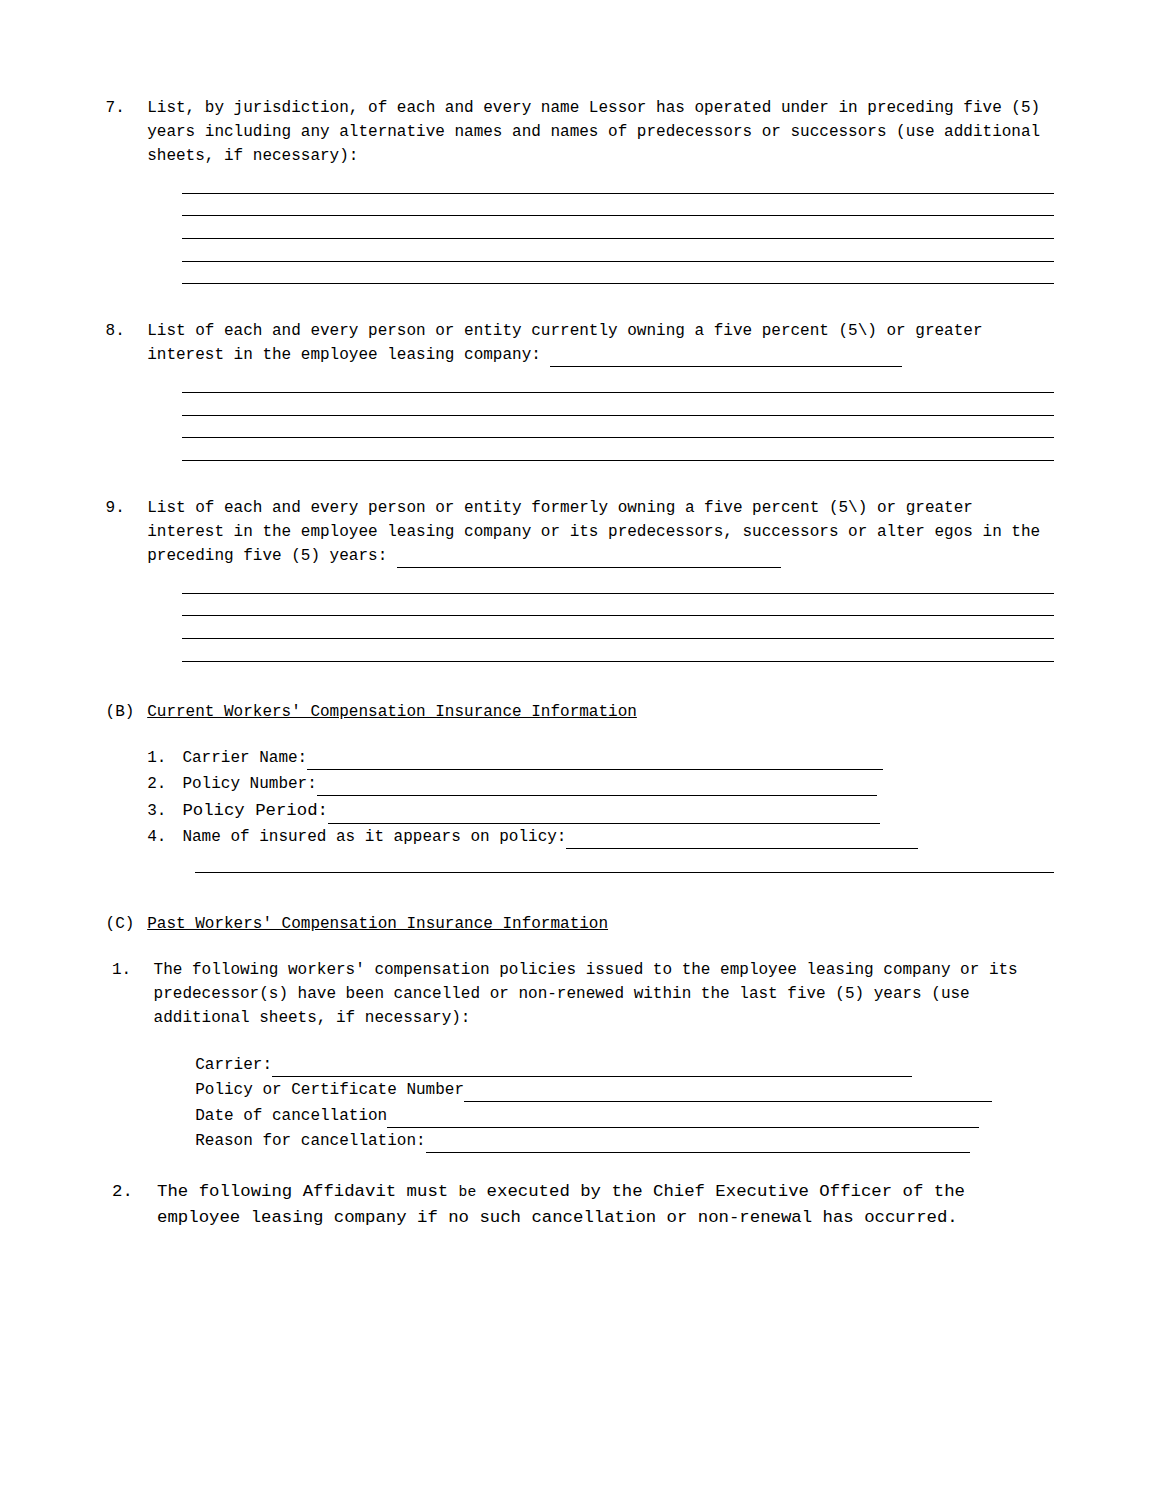7. List, by jurisdiction, of each and every name Lessor has operated under in preceding five (5) years including any alternative names and names of predecessors or successors (use additional sheets, if necessary):
8. List of each and every person or entity currently owning a five percent (5\) or greater interest in the employee leasing company:
9. List of each and every person or entity formerly owning a five percent (5\) or greater interest in the employee leasing company or its predecessors, successors or alter egos in the preceding five (5) years:
(B) Current Workers' Compensation Insurance Information
1. Carrier Name:
2. Policy Number:
3. Policy Period:
4. Name of insured as it appears on policy:
(C) Past Workers' Compensation Insurance Information
1. The following workers' compensation policies issued to the employee leasing company or its predecessor(s) have been cancelled or non-renewed within the last five (5) years (use additional sheets, if necessary):
Carrier:
Policy or Certificate Number
Date of cancellation
Reason for cancellation:
2. The following Affidavit must be executed by the Chief Executive Officer of the employee leasing company if no such cancellation or non-renewal has occurred.